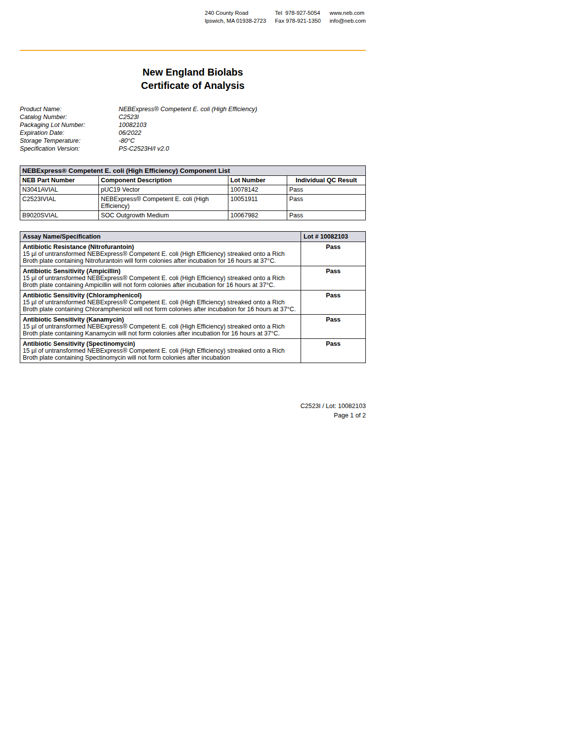| 240 County Road | Tel 978-927-5054 | www.neb.com |
| Ipswich, MA 01938-2723 | Fax 978-921-1350 | info@neb.com |
New England Biolabs
Certificate of Analysis
| Product Name: | NEBExpress® Competent E. coli (High Efficiency) |
| Catalog Number: | C2523I |
| Packaging Lot Number: | 10082103 |
| Expiration Date: | 06/2022 |
| Storage Temperature: | -80°C |
| Specification Version: | PS-C2523H/I v2.0 |
| NEBExpress® Competent E. coli (High Efficiency) Component List |
| --- |
| NEB Part Number | Component Description | Lot Number | Individual QC Result |
| N3041AVIAL | pUC19 Vector | 10078142 | Pass |
| C2523IVIAL | NEBExpress® Competent E. coli (High Efficiency) | 10051911 | Pass |
| B9020SVIAL | SOC Outgrowth Medium | 10067982 | Pass |
| Assay Name/Specification | Lot # 10082103 |
| --- | --- |
| Antibiotic Resistance (Nitrofurantoin) 15 µl of untransformed NEBExpress® Competent E. coli (High Efficiency) streaked onto a Rich Broth plate containing Nitrofurantoin will form colonies after incubation for 16 hours at 37°C. | Pass |
| Antibiotic Sensitivity (Ampicillin) 15 µl of untransformed NEBExpress® Competent E. coli (High Efficiency) streaked onto a Rich Broth plate containing Ampicillin will not form colonies after incubation for 16 hours at 37°C. | Pass |
| Antibiotic Sensitivity (Chloramphenicol) 15 µl of untransformed NEBExpress® Competent E. coli (High Efficiency) streaked onto a Rich Broth plate containing Chloramphenicol will not form colonies after incubation for 16 hours at 37°C. | Pass |
| Antibiotic Sensitivity (Kanamycin) 15 µl of untransformed NEBExpress® Competent E. coli (High Efficiency) streaked onto a Rich Broth plate containing Kanamycin will not form colonies after incubation for 16 hours at 37°C. | Pass |
| Antibiotic Sensitivity (Spectinomycin) 15 µl of untransformed NEBExpress® Competent E. coli (High Efficiency) streaked onto a Rich Broth plate containing Spectinomycin will not form colonies after incubation | Pass |
C2523I / Lot: 10082103
Page 1 of 2